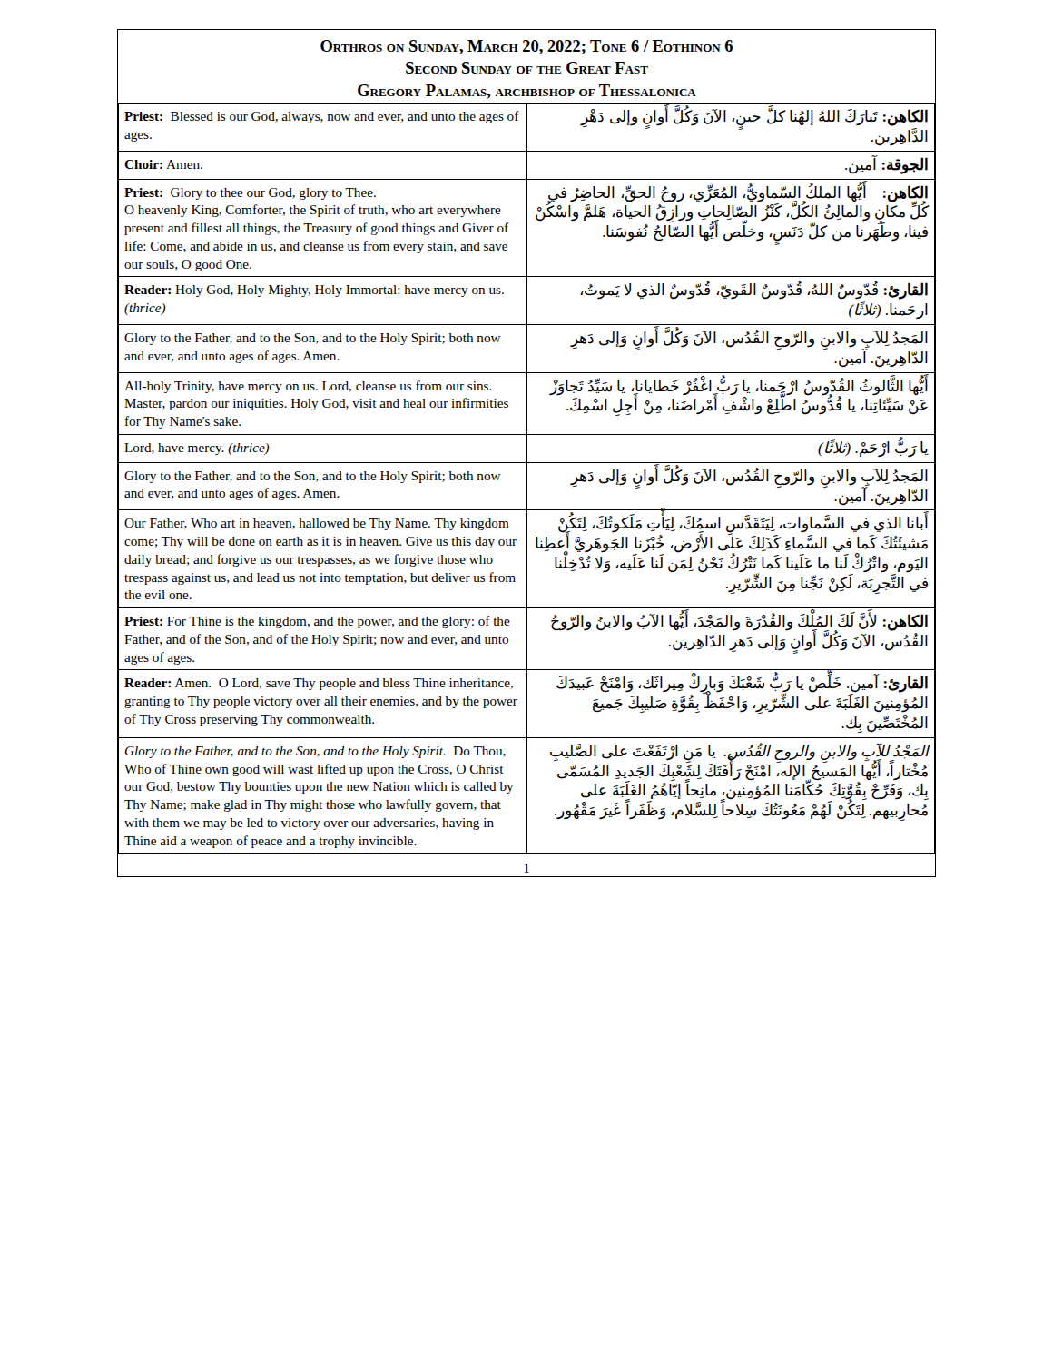Orthros on Sunday, March 20, 2022; Tone 6 / Eothinon 6 Second Sunday of the Great Fast Gregory Palamas, archbishop of Thessalonica
| Priest: Blessed is our God, always, now and ever, and unto the ages of ages. | الكاهن: تَبارَكَ اللهُ إلهُنا كلَّ حينٍ، الآنَ وَكُلَّ أَوانٍ وإلى دَهْرِ الدَّاهِرين. |
| Choir: Amen. | الجوقة: آمين. |
| Priest: Glory to thee our God, glory to Thee. O heavenly King, Comforter, the Spirit of truth, who art everywhere present and fillest all things, the Treasury of good things and Giver of life: Come, and abide in us, and cleanse us from every stain, and save our souls, O good One. | الكاهن: أَيُّها الملكُ السّماويُّ، المُعَزِّي، روحُ الحقِّ، الحاضِرُ في كُلِّ مكانٍ والمالِئُ الكُلَّ، كَنْزُ الصّالِحاتِ ورازِقُ الحياة، هَلمَّ واسْكُنْ فينا، وطَهَرنا من كلّ دَنَسٍ، وخلّص أَيُّها الصّالحُ نُفوسَنا. |
| Reader: Holy God, Holy Mighty, Holy Immortal: have mercy on us. (thrice) | القارئ: قُدّوسٌ اللهُ، قُدّوسٌ القَويّ، قُدّوسٌ الذي لا يَموتُ، ارحَمنا. (ثلاثًا) |
| Glory to the Father, and to the Son, and to the Holy Spirit; both now and ever, and unto ages of ages. Amen. | المَجدُ لِلآبِ والابنِ والرّوحِ القُدُس، الآنَ وَكُلَّ أَوانٍ وَإلى دَهرِ الدّاهِرينَ. آمين. |
| All-holy Trinity, have mercy on us. Lord, cleanse us from our sins. Master, pardon our iniquities. Holy God, visit and heal our infirmities for Thy Name's sake. | أَيُّها الثَّالوثُ القُدّوسُ ارْحَمنا، يا رَبُّ اغْفُرْ خَطايانا، يا سَيِّدُ تَجاوَزْ عَنْ سَيِّئاتِنا، يا قُدُّوسُ اطَّلِعْ واشْفِ أَمْراضَنا، مِنْ أَجِلِ اسْمِكَ. |
| Lord, have mercy. (thrice) | يا رَبُّ ارْحَمْ. (ثلاثًا) |
| Glory to the Father, and to the Son, and to the Holy Spirit; both now and ever, and unto ages of ages. Amen. | المَجدُ لِلآبِ والابنِ والرّوحِ القُدُس، الآنَ وَكُلَّ أَوانٍ وَإلى دَهرِ الدّاهِرينَ. آمين. |
| Our Father, Who art in heaven, hallowed be Thy Name. Thy kingdom come; Thy will be done on earth as it is in heaven. Give us this day our daily bread; and forgive us our trespasses, as we forgive those who trespass against us, and lead us not into temptation, but deliver us from the evil one. | أَبانا الذي في السَّماوات، لِيَتَقَدَّسِ اسمُكَ، لِيَأْتِ مَلَكوتُكَ، لِتَكُنْ مَشيئَتُكَ كَما في السَّماءِ كَذَلِكَ عَلى الأَرْض، خُبْزَنا الجَوهَريَّ أَعطِنا اليَوم، واتْرُكْ لَنا ما عَلَينا كَما نَتْرُكُ نَحْنُ لِمَن لَنا عَلَيه، وَلا تُدْخِلْنا في التَّجرِبَة، لَكِنْ نَجِّنا مِنَ الشِّرّيرِ. |
| Priest: For Thine is the kingdom, and the power, and the glory: of the Father, and of the Son, and of the Holy Spirit; now and ever, and unto ages of ages. | الكاهن: لأَنَّ لَكَ المُلْكَ والقُدْرَةَ والمَجْدَ، أَيُّها الآبُ والابنُ والرّوحُ القُدُس، الآنَ وَكُلَّ أَوانٍ وَإلى دَهرِ الدّاهِرين. |
| Reader: Amen. O Lord, save Thy people and bless Thine inheritance, granting to Thy people victory over all their enemies, and by the power of Thy Cross preserving Thy commonwealth. | القارئ: آمين. خَلِّصْ يا رَبُّ شَعْبَكَ وَبارِكْ مِيراثَك، وَامْنَحْ عَبيدَكَ المُؤمِنينَ الغَلَبَةَ على الشِّرّيرِ، وَاحْفَظْ بِقُوَّةِ صَليبِكَ جَميعَ المُخْتَصِّينَ بِك. |
| Glory to the Father, and to the Son, and to the Holy Spirit. Do Thou, Who of Thine own good will wast lifted up upon the Cross, O Christ our God, bestow Thy bounties upon the new Nation which is called by Thy Name; make glad in Thy might those who lawfully govern, that with them we may be led to victory over our adversaries, having in Thine aid a weapon of peace and a trophy invincible. | المَجْدُ للآبِ والابنِ والروحِ القُدُس. يا مَنِ ارْتَفَعْتَ على الصَّليبِ مُخْتاراً، أَيُّها المَسيحُ الإله، امْنَحْ رَأْفَتَكَ لِشَعْبِكَ الجَديدِ المُسَمّى بِك، وَفَرِّحْ بِقُوَّتِكَ حُكّامَنا المُؤمِنين، مانِحاً إيّاهُمُ الغَلَبَةَ على مُحارِبيهم. لِتَكُنْ لَهُمْ مَعُونَتُكَ سِلاحاً لِلسَّلام، وَظَفَراً غَيرَ مَقْهُور. |
1